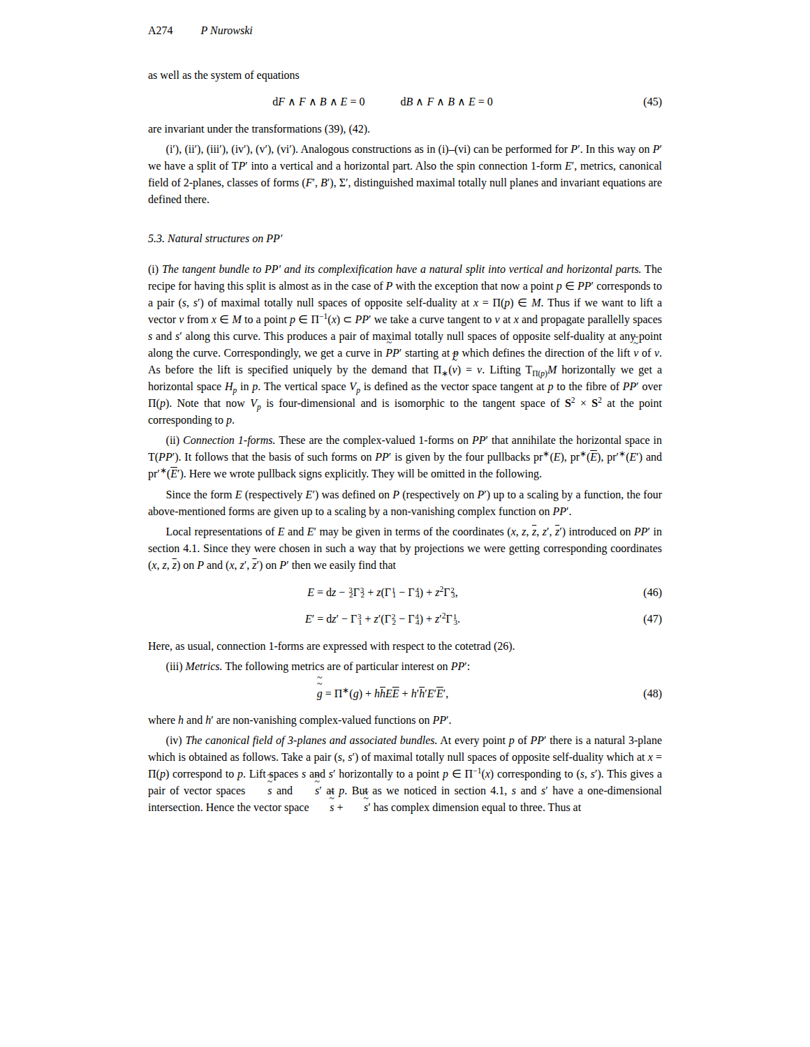A274 P Nurowski
as well as the system of equations
dF ∧ F ∧ B ∧ E = 0 dB ∧ F ∧ B ∧ E = 0
(45)
are invariant under the transformations (39), (42).
(i′), (ii′), (iii′), (iv′), (v′), (vi′). Analogous constructions as in (i)–(vi) can be performed for P′. In this way on P′ we have a split of TP′ into a vertical and a horizontal part. Also the spin connection 1-form E′, metrics, canonical field of 2-planes, classes of forms (F′, B′), Σ′, distinguished maximal totally null planes and invariant equations are defined there.
5.3. Natural structures on PP′
(i) The tangent bundle to PP′ and its complexification have a natural split into vertical and horizontal parts. The recipe for having this split is almost as in the case of P with the exception that now a point p ∈ PP′ corresponds to a pair (s, s′) of maximal totally null spaces of opposite self-duality at x = Π(p) ∈ M. Thus if we want to lift a vector v from x ∈ M to a point p ∈ Π−1(x) ⊂ PP′ we take a curve tangent to v at x and propagate parallelly spaces s and s′ along this curve. This produces a pair of maximal totally null spaces of opposite self-duality at any point along the curve. Correspondingly, we get a curve in PP′ starting at p which defines the direction of the lift v of v. As before the lift is specified uniquely by the demand that Π∗(v) = v. Lifting TΠ(p)M horizontally we get a horizontal space Hp in p. The vertical space Vp is defined as the vector space tangent at p to the fibre of PP′ over Π(p). Note that now Vp is four-dimensional and is isomorphic to the tangent space of S2 × S2 at the point corresponding to p.
(ii) Connection 1-forms. These are the complex-valued 1-forms on PP′ that annihilate the horizontal space in T(PP′). It follows that the basis of such forms on PP′ is given by the four pullbacks pr∗(E), pr∗(E), pr′∗(E′) and pr′∗(E′). Here we wrote pullback signs explicitly. They will be omitted in the following.
Since the form E (respectively E′) was defined on P (respectively on P′) up to a scaling by a function, the four above-mentioned forms are given up to a scaling by a non-vanishing complex function on PP′.
Local representations of E and E′ may be given in terms of the coordinates (x, z, z, z′, z′) introduced on PP′ in section 4.1. Since they were chosen in such a way that by projections we were getting corresponding coordinates (x, z, z) on P and (x, z′, z′) on P′ then we easily find that
E = dz − 32 Γ32 + z(Γ11 − Γ44) + z2Γ23,
(46)
E′ = dz′ − Γ31 + z′(Γ22 − Γ44) + z′2Γ13.
(47)
Here, as usual, connection 1-forms are expressed with respect to the cotetrad (26).
(iii) Metrics. The following metrics are of particular interest on PP′:
g = Π∗(g) + hhEE + h′h′E′E′,
(48)
where h and h′ are non-vanishing complex-valued functions on PP′.
(iv) The canonical field of 3-planes and associated bundles. At every point p of PP′ there is a natural 3-plane which is obtained as follows. Take a pair (s, s′) of maximal totally null spaces of opposite self-duality which at x = Π(p) correspond to p. Lift spaces s and s′ horizontally to a point p ∈ Π−1(x) corresponding to (s, s′). This gives a pair of vector spaces s and s′ at p. But as we noticed in section 4.1, s and s′ have a one-dimensional intersection. Hence the vector space s + s′ has complex dimension equal to three. Thus at